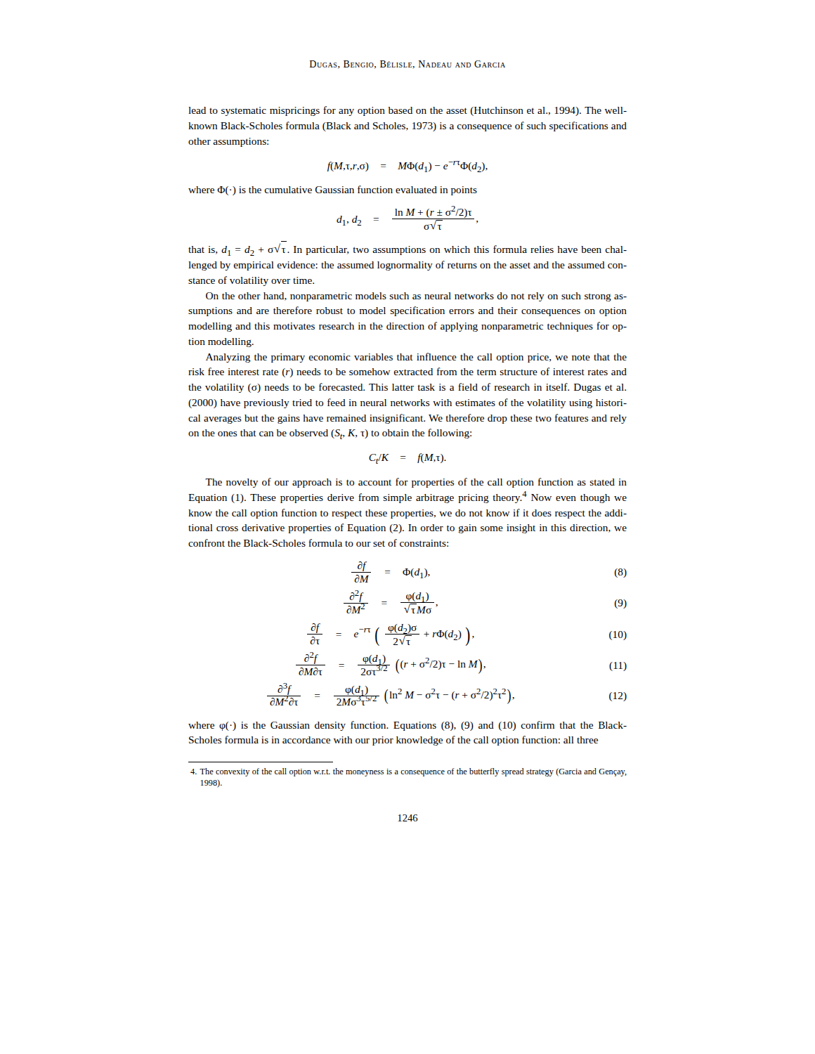Dugas, Bengio, Bélisle, Nadeau and Garcia
lead to systematic mispricings for any option based on the asset (Hutchinson et al., 1994). The well-known Black-Scholes formula (Black and Scholes, 1973) is a consequence of such specifications and other assumptions:
f(M,τ,r,σ) = MΦ(d1) − e−rτΦ(d2),
where Φ(·) is the cumulative Gaussian function evaluated in points
d1, d2 = ln M + (r ± σ2/2)τ στ ,
that is, d1 = d2 + στ. In particular, two assumptions on which this formula relies have been challenged by empirical evidence: the assumed lognormality of returns on the asset and the assumed constance of volatility over time.
On the other hand, nonparametric models such as neural networks do not rely on such strong assumptions and are therefore robust to model specification errors and their consequences on option modelling and this motivates research in the direction of applying nonparametric techniques for option modelling.
Analyzing the primary economic variables that influence the call option price, we note that the risk free interest rate (r) needs to be somehow extracted from the term structure of interest rates and the volatility (σ) needs to be forecasted. This latter task is a field of research in itself. Dugas et al. (2000) have previously tried to feed in neural networks with estimates of the volatility using historical averages but the gains have remained insignificant. We therefore drop these two features and rely on the ones that can be observed (St, K, τ) to obtain the following:
Ct/K = f(M,τ).
The novelty of our approach is to account for properties of the call option function as stated in Equation (1). These properties derive from simple arbitrage pricing theory.4 Now even though we know the call option function to respect these properties, we do not know if it does respect the additional cross derivative properties of Equation (2). In order to gain some insight in this direction, we confront the Black-Scholes formula to our set of constraints:
∂f∂M = Φ(d1),
(8)
∂2f∂M2 = φ(d1) τMσ,
(9)
∂f∂τ = e−rτ ( φ(d2)σ 2τ + r Φ(d2) ),
(10)
∂2f∂M∂τ = φ(d1) 2στ3/2 ((r + σ2/2)τ − ln M),
(11)
∂3f∂M2∂τ = φ(d1) 2Mσ3τ5/2 (ln2 M − σ2τ − (r + σ2/2)2τ2),
(12)
where φ(·) is the Gaussian density function. Equations (8), (9) and (10) confirm that the Black-Scholes formula is in accordance with our prior knowledge of the call option function: all three
4. The convexity of the call option w.r.t. the moneyness is a consequence of the butterfly spread strategy (Garcia and Gençay, 1998).
1246